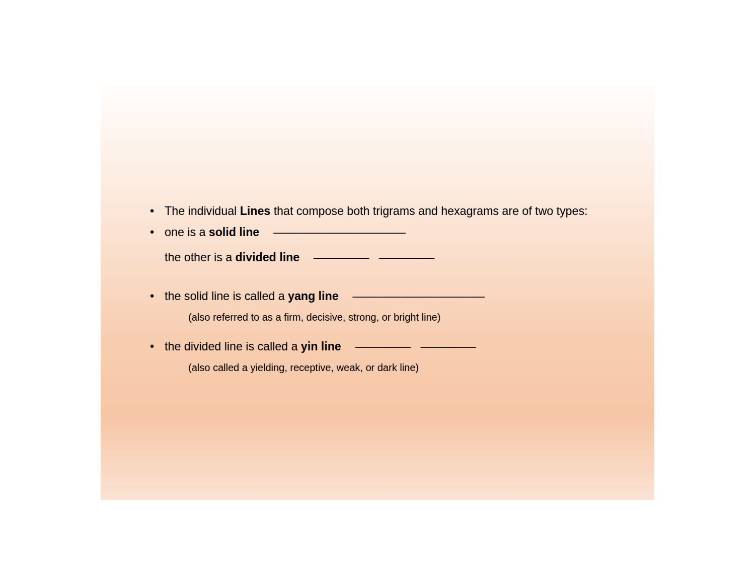The individual Lines that compose both trigrams and hexagrams are of two types:
one is a solid line————————————
the other is a divided line————— —————
the solid line is called a yang line————————————
(also referred to as a firm, decisive, strong, or bright line)
the divided line is called a yin line————— —————
(also called a yielding, receptive, weak, or dark line)